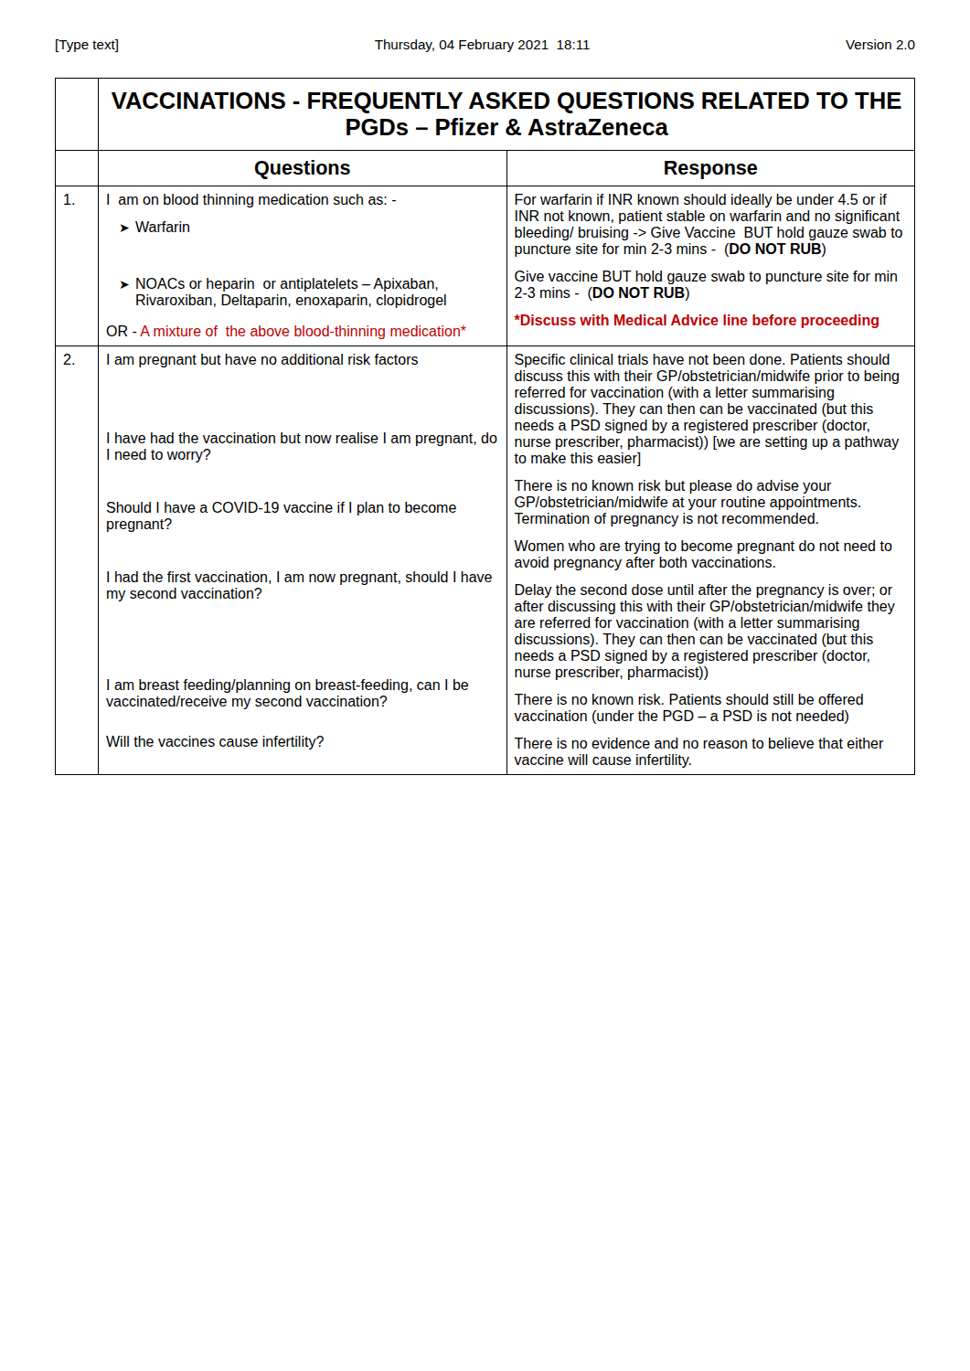[Type text]
Thursday, 04 February 2021 18:11
Version 2.0
| | VACCINATIONS - FREQUENTLY ASKED QUESTIONS RELATED TO THE PGDs – Pfizer & AstraZeneca |
| | Questions | Response |
| 1. | I am on blood thinning medication such as: - Warfarin NOACs or heparin or antiplatelets – Apixaban, Rivaroxiban, Deltaparin, enoxaparin, clopidrogel OR - A mixture of the above blood-thinning medication* | For warfarin if INR known should ideally be under 4.5 or if INR not known, patient stable on warfarin and no significant bleeding/ bruising -> Give Vaccine BUT hold gauze swab to puncture site for min 2-3 mins - ( DO NOT RUB ) Give vaccine BUT hold gauze swab to puncture site for min 2-3 mins - ( DO NOT RUB ) *Discuss with Medical Advice line before proceeding |
| 2. | I am pregnant but have no additional risk factors I have had the vaccination but now realise I am pregnant, do I need to worry? Should I have a COVID-19 vaccine if I plan to become pregnant? I had the first vaccination, I am now pregnant, should I have my second vaccination? I am breast feeding/planning on breast-feeding, can I be vaccinated/receive my second vaccination? Will the vaccines cause infertility? | Specific clinical trials have not been done. Patients should discuss this with their GP/obstetrician/midwife prior to being referred for vaccination (with a letter summarising discussions). They can then can be vaccinated (but this needs a PSD signed by a registered prescriber (doctor, nurse prescriber, pharmacist)) [we are setting up a pathway to make this easier] There is no known risk but please do advise your GP/obstetrician/midwife at your routine appointments. Termination of pregnancy is not recommended. Women who are trying to become pregnant do not need to avoid pregnancy after both vaccinations. Delay the second dose until after the pregnancy is over; or after discussing this with their GP/obstetrician/midwife they are referred for vaccination (with a letter summarising discussions). They can then can be vaccinated (but this needs a PSD signed by a registered prescriber (doctor, nurse prescriber, pharmacist)) There is no known risk. Patients should still be offered vaccination (under the PGD – a PSD is not needed) There is no evidence and no reason to believe that either vaccine will cause infertility. |